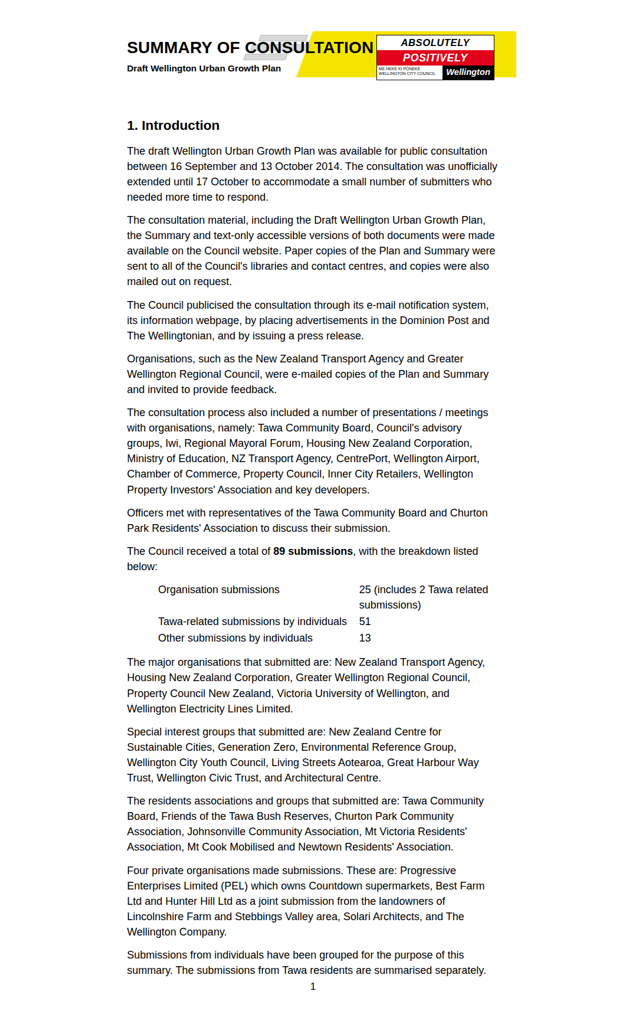ABSOLUTELY
POSITIVELY
ME HEKE KI PŌNEKE
WELLINGTON CITY COUNCIL
Wellington
SUMMARY OF CONSULTATION
Draft Wellington Urban Growth Plan
1. Introduction
The draft Wellington Urban Growth Plan was available for public consultation between 16 September and 13 October 2014. The consultation was unofficially extended until 17 October to accommodate a small number of submitters who needed more time to respond.
The consultation material, including the Draft Wellington Urban Growth Plan, the Summary and text-only accessible versions of both documents were made available on the Council website. Paper copies of the Plan and Summary were sent to all of the Council's libraries and contact centres, and copies were also mailed out on request.
The Council publicised the consultation through its e-mail notification system, its information webpage, by placing advertisements in the Dominion Post and The Wellingtonian, and by issuing a press release.
Organisations, such as the New Zealand Transport Agency and Greater Wellington Regional Council, were e-mailed copies of the Plan and Summary and invited to provide feedback.
The consultation process also included a number of presentations / meetings with organisations, namely: Tawa Community Board, Council's advisory groups, Iwi, Regional Mayoral Forum, Housing New Zealand Corporation, Ministry of Education, NZ Transport Agency, CentrePort, Wellington Airport, Chamber of Commerce, Property Council, Inner City Retailers, Wellington Property Investors' Association and key developers.
Officers met with representatives of the Tawa Community Board and Churton Park Residents' Association to discuss their submission.
The Council received a total of 89 submissions, with the breakdown listed below:
| Organisation submissions | 25 (includes 2 Tawa related submissions) |
| Tawa-related submissions by individuals | 51 |
| Other submissions by individuals | 13 |
The major organisations that submitted are: New Zealand Transport Agency, Housing New Zealand Corporation, Greater Wellington Regional Council, Property Council New Zealand, Victoria University of Wellington, and Wellington Electricity Lines Limited.
Special interest groups that submitted are: New Zealand Centre for Sustainable Cities, Generation Zero, Environmental Reference Group, Wellington City Youth Council, Living Streets Aotearoa, Great Harbour Way Trust, Wellington Civic Trust, and Architectural Centre.
The residents associations and groups that submitted are: Tawa Community Board, Friends of the Tawa Bush Reserves, Churton Park Community Association, Johnsonville Community Association, Mt Victoria Residents' Association, Mt Cook Mobilised and Newtown Residents' Association.
Four private organisations made submissions. These are: Progressive Enterprises Limited (PEL) which owns Countdown supermarkets, Best Farm Ltd and Hunter Hill Ltd as a joint submission from the landowners of Lincolnshire Farm and Stebbings Valley area, Solari Architects, and The Wellington Company.
Submissions from individuals have been grouped for the purpose of this summary. The submissions from Tawa residents are summarised separately.
1